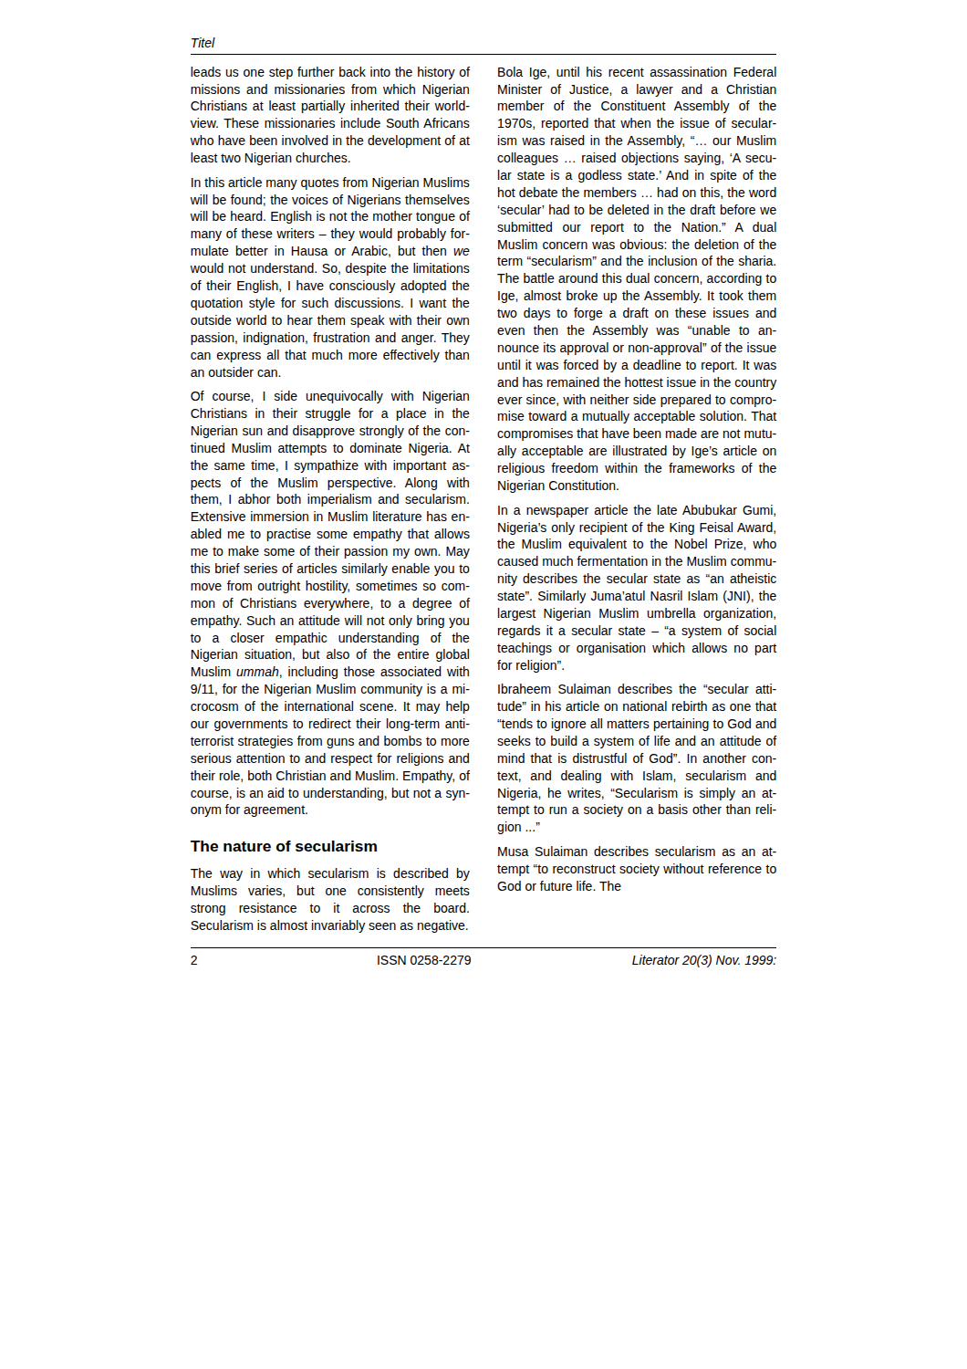Titel
leads us one step further back into the history of missions and missionaries from which Nigerian Christians at least partially inherited their worldview. These missionaries include South Africans who have been involved in the development of at least two Nigerian churches.
In this article many quotes from Nigerian Muslims will be found; the voices of Nigerians themselves will be heard. English is not the mother tongue of many of these writers – they would probably formulate better in Hausa or Arabic, but then we would not understand. So, despite the limitations of their English, I have consciously adopted the quotation style for such discussions. I want the outside world to hear them speak with their own passion, indignation, frustration and anger. They can express all that much more effectively than an outsider can.
Of course, I side unequivocally with Nigerian Christians in their struggle for a place in the Nigerian sun and disapprove strongly of the continued Muslim attempts to dominate Nigeria. At the same time, I sympathize with important aspects of the Muslim perspective. Along with them, I abhor both imperialism and secularism. Extensive immersion in Muslim literature has enabled me to practise some empathy that allows me to make some of their passion my own. May this brief series of articles similarly enable you to move from outright hostility, sometimes so common of Christians everywhere, to a degree of empathy. Such an attitude will not only bring you to a closer empathic understanding of the Nigerian situation, but also of the entire global Muslim ummah, including those associated with 9/11, for the Nigerian Muslim community is a microcosm of the international scene. It may help our governments to redirect their long-term anti-terrorist strategies from guns and bombs to more serious attention to and respect for religions and their role, both Christian and Muslim. Empathy, of course, is an aid to understanding, but not a synonym for agreement.
The nature of secularism
The way in which secularism is described by Muslims varies, but one consistently meets strong resistance to it across the board. Secularism is almost invariably seen as negative.
Bola Ige, until his recent assassination Federal Minister of Justice, a lawyer and a Christian member of the Constituent Assembly of the 1970s, reported that when the issue of secularism was raised in the Assembly, “… our Muslim colleagues … raised objections saying, ‘A secular state is a godless state.’ And in spite of the hot debate the members … had on this, the word ‘secular’ had to be deleted in the draft before we submitted our report to the Nation.” A dual Muslim concern was obvious: the deletion of the term “secularism” and the inclusion of the sharia. The battle around this dual concern, according to Ige, almost broke up the Assembly. It took them two days to forge a draft on these issues and even then the Assembly was “unable to announce its approval or non-approval” of the issue until it was forced by a deadline to report. It was and has remained the hottest issue in the country ever since, with neither side prepared to compromise toward a mutually acceptable solution. That compromises that have been made are not mutually acceptable are illustrated by Ige’s article on religious freedom within the frameworks of the Nigerian Constitution.
In a newspaper article the late Abubukar Gumi, Nigeria’s only recipient of the King Feisal Award, the Muslim equivalent to the Nobel Prize, who caused much fermentation in the Muslim community describes the secular state as “an atheistic state”. Similarly Juma’atul Nasril Islam (JNI), the largest Nigerian Muslim umbrella organization, regards it a secular state – “a system of social teachings or organisation which allows no part for religion”.
Ibraheem Sulaiman describes the “secular attitude” in his article on national rebirth as one that “tends to ignore all matters pertaining to God and seeks to build a system of life and an attitude of mind that is distrustful of God”. In another context, and dealing with Islam, secularism and Nigeria, he writes, “Secularism is simply an attempt to run a society on a basis other than religion ...”
Musa Sulaiman describes secularism as an attempt “to reconstruct society without reference to God or future life. The
2
ISSN 0258-2279
Literator 20(3) Nov. 1999: